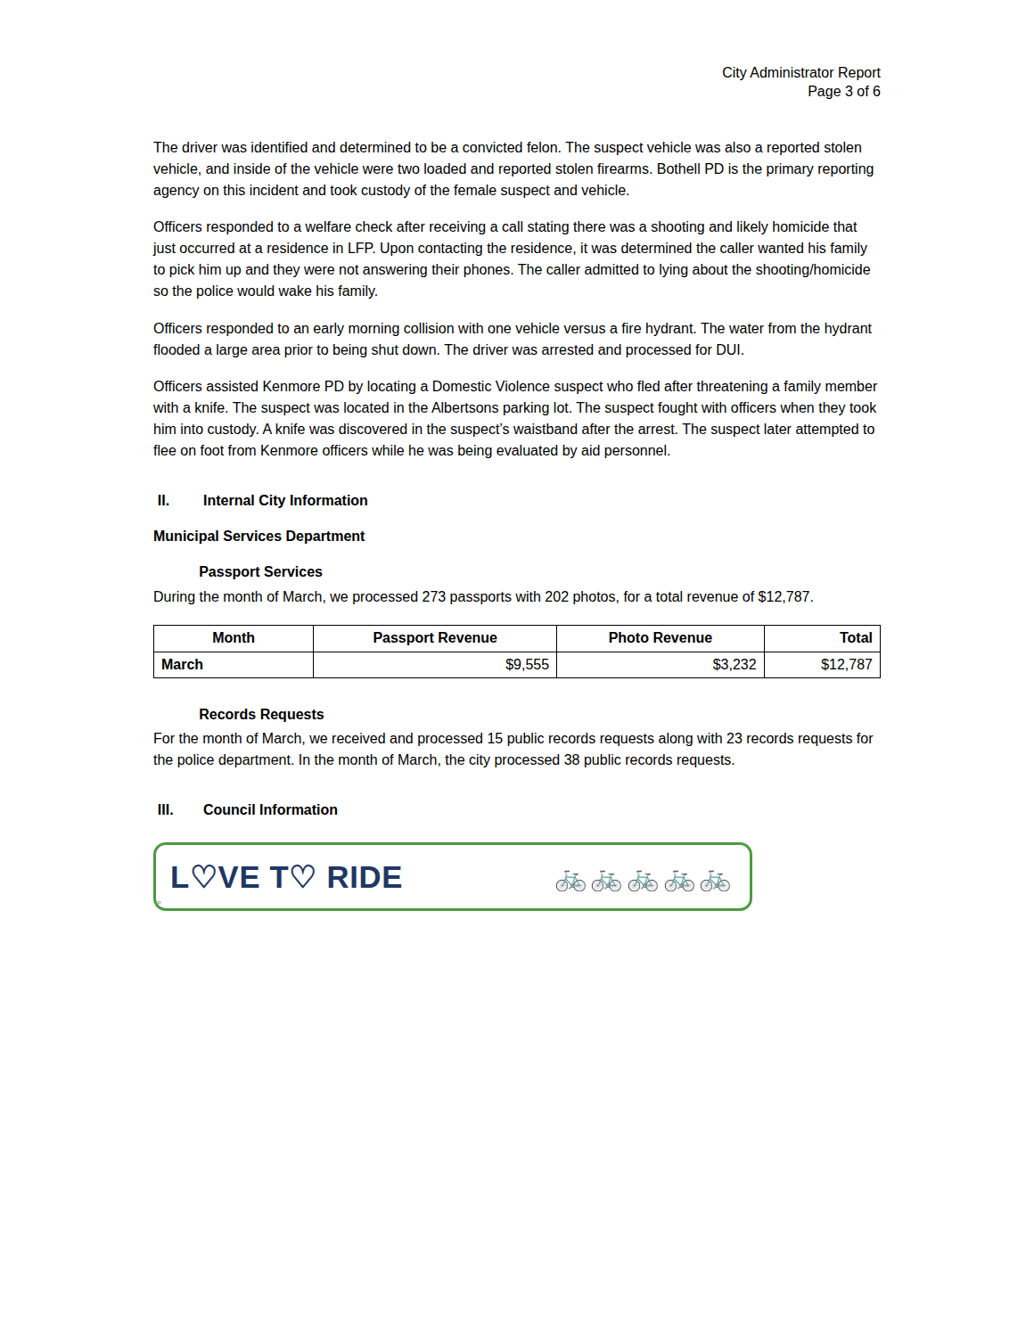City Administrator Report Page 3 of 6
The driver was identified and determined to be a convicted felon. The suspect vehicle was also a reported stolen vehicle, and inside of the vehicle were two loaded and reported stolen firearms. Bothell PD is the primary reporting agency on this incident and took custody of the female suspect and vehicle.
Officers responded to a welfare check after receiving a call stating there was a shooting and likely homicide that just occurred at a residence in LFP. Upon contacting the residence, it was determined the caller wanted his family to pick him up and they were not answering their phones. The caller admitted to lying about the shooting/homicide so the police would wake his family.
Officers responded to an early morning collision with one vehicle versus a fire hydrant. The water from the hydrant flooded a large area prior to being shut down. The driver was arrested and processed for DUI.
Officers assisted Kenmore PD by locating a Domestic Violence suspect who fled after threatening a family member with a knife. The suspect was located in the Albertsons parking lot. The suspect fought with officers when they took him into custody. A knife was discovered in the suspect’s waistband after the arrest. The suspect later attempted to flee on foot from Kenmore officers while he was being evaluated by aid personnel.
II. Internal City Information
Municipal Services Department
Passport Services
During the month of March, we processed 273 passports with 202 photos, for a total revenue of $12,787.
| Month | Passport Revenue | Photo Revenue | Total |
| --- | --- | --- | --- |
| March | $9,555 | $3,232 | $12,787 |
Records Requests
For the month of March, we received and processed 15 public records requests along with 23 records requests for the police department. In the month of March, the city processed 38 public records requests.
III. Council Information
L♡VE T♡ RIDE 🚲🚲🚲🚲🚲 P